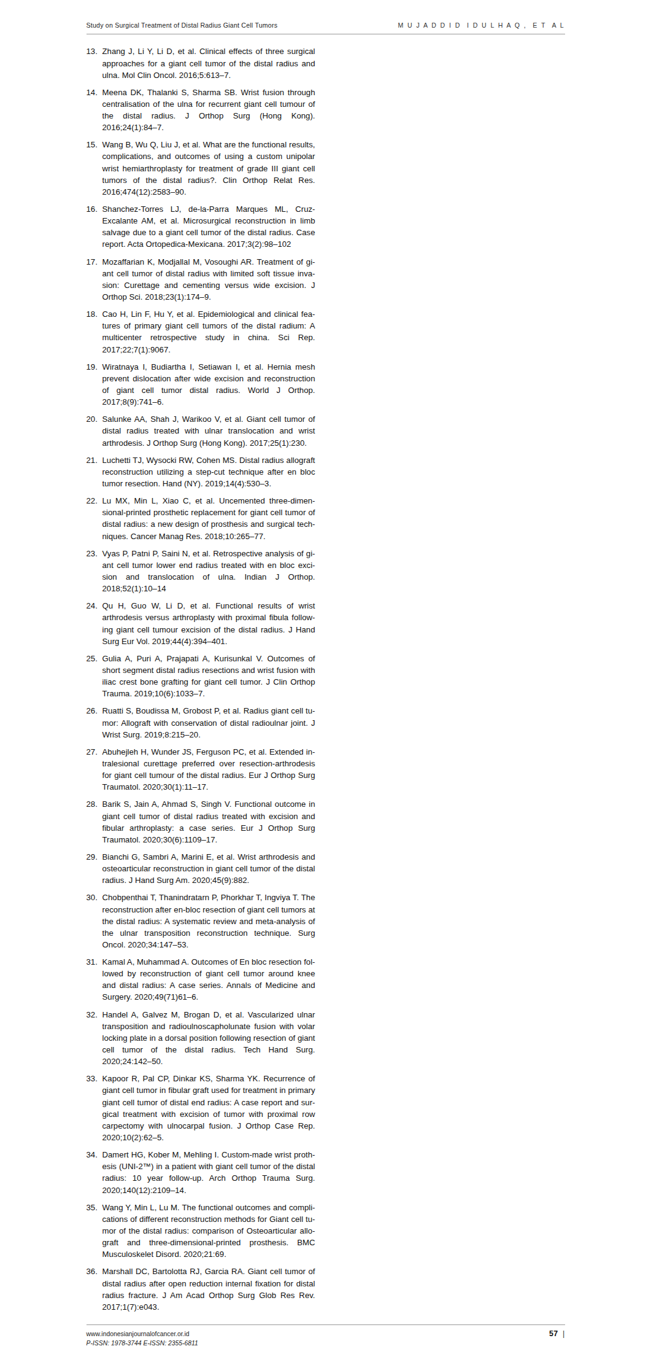Study on Surgical Treatment of Distal Radius Giant Cell Tumors
M U J A D D I D I D U L H A Q , E T A L
Zhang J, Li Y, Li D, et al. Clinical effects of three surgical approaches for a giant cell tumor of the distal radius and ulna. Mol Clin Oncol. 2016;5:613–7.
Meena DK, Thalanki S, Sharma SB. Wrist fusion through centralisation of the ulna for recurrent giant cell tumour of the distal radius. J Orthop Surg (Hong Kong). 2016;24(1):84–7.
Wang B, Wu Q, Liu J, et al. What are the functional results, complications, and outcomes of using a custom unipolar wrist hemiarthroplasty for treatment of grade III giant cell tumors of the distal radius?. Clin Orthop Relat Res. 2016;474(12):2583–90.
Shanchez-Torres LJ, de-la-Parra Marques ML, Cruz-Excalante AM, et al. Microsurgical reconstruction in limb salvage due to a giant cell tumor of the distal radius. Case report. Acta Ortopedica-Mexicana. 2017;3(2):98–102
Mozaffarian K, Modjallal M, Vosoughi AR. Treatment of giant cell tumor of distal radius with limited soft tissue invasion: Curettage and cementing versus wide excision. J Orthop Sci. 2018;23(1):174–9.
Cao H, Lin F, Hu Y, et al. Epidemiological and clinical features of primary giant cell tumors of the distal radium: A multicenter retrospective study in china. Sci Rep. 2017;22;7(1):9067.
Wiratnaya I, Budiartha I, Setiawan I, et al. Hernia mesh prevent dislocation after wide excision and reconstruction of giant cell tumor distal radius. World J Orthop. 2017;8(9):741–6.
Salunke AA, Shah J, Warikoo V, et al. Giant cell tumor of distal radius treated with ulnar translocation and wrist arthrodesis. J Orthop Surg (Hong Kong). 2017;25(1):230.
Luchetti TJ, Wysocki RW, Cohen MS. Distal radius allograft reconstruction utilizing a step-cut technique after en bloc tumor resection. Hand (NY). 2019;14(4):530–3.
Lu MX, Min L, Xiao C, et al. Uncemented three-dimensional-printed prosthetic replacement for giant cell tumor of distal radius: a new design of prosthesis and surgical techniques. Cancer Manag Res. 2018;10:265–77.
Vyas P, Patni P, Saini N, et al. Retrospective analysis of giant cell tumor lower end radius treated with en bloc excision and translocation of ulna. Indian J Orthop. 2018;52(1):10–14
Qu H, Guo W, Li D, et al. Functional results of wrist arthrodesis versus arthroplasty with proximal fibula following giant cell tumour excision of the distal radius. J Hand Surg Eur Vol. 2019;44(4):394–401.
Gulia A, Puri A, Prajapati A, Kurisunkal V. Outcomes of short segment distal radius resections and wrist fusion with iliac crest bone grafting for giant cell tumor. J Clin Orthop Trauma. 2019;10(6):1033–7.
Ruatti S, Boudissa M, Grobost P, et al. Radius giant cell tumor: Allograft with conservation of distal radioulnar joint. J Wrist Surg. 2019;8:215–20.
Abuhejleh H, Wunder JS, Ferguson PC, et al. Extended intralesional curettage preferred over resection-arthrodesis for giant cell tumour of the distal radius. Eur J Orthop Surg Traumatol. 2020;30(1):11–17.
Barik S, Jain A, Ahmad S, Singh V. Functional outcome in giant cell tumor of distal radius treated with excision and fibular arthroplasty: a case series. Eur J Orthop Surg Traumatol. 2020;30(6):1109–17.
Bianchi G, Sambri A, Marini E, et al. Wrist arthrodesis and osteoarticular reconstruction in giant cell tumor of the distal radius. J Hand Surg Am. 2020;45(9):882.
Chobpenthai T, Thanindratarn P, Phorkhar T, Ingviya T. The reconstruction after en-bloc resection of giant cell tumors at the distal radius: A systematic review and meta-analysis of the ulnar transposition reconstruction technique. Surg Oncol. 2020;34:147–53.
Kamal A, Muhammad A. Outcomes of En bloc resection followed by reconstruction of giant cell tumor around knee and distal radius: A case series. Annals of Medicine and Surgery. 2020;49(71)61–6.
Handel A, Galvez M, Brogan D, et al. Vascularized ulnar transposition and radioulnoscapholunate fusion with volar locking plate in a dorsal position following resection of giant cell tumor of the distal radius. Tech Hand Surg. 2020;24:142–50.
Kapoor R, Pal CP, Dinkar KS, Sharma YK. Recurrence of giant cell tumor in fibular graft used for treatment in primary giant cell tumor of distal end radius: A case report and surgical treatment with excision of tumor with proximal row carpectomy with ulnocarpal fusion. J Orthop Case Rep. 2020;10(2):62–5.
Damert HG, Kober M, Mehling I. Custom-made wrist prothesis (UNI-2™) in a patient with giant cell tumor of the distal radius: 10 year follow-up. Arch Orthop Trauma Surg. 2020;140(12):2109–14.
Wang Y, Min L, Lu M. The functional outcomes and complications of different reconstruction methods for Giant cell tumor of the distal radius: comparison of Osteoarticular allograft and three-dimensional-printed prosthesis. BMC Musculoskelet Disord. 2020;21:69.
Marshall DC, Bartolotta RJ, Garcia RA. Giant cell tumor of distal radius after open reduction internal fixation for distal radius fracture. J Am Acad Orthop Surg Glob Res Rev. 2017;1(7):e043.
www.indonesianjournalofcancer.or.id
P-ISSN: 1978-3744 E-ISSN: 2355-6811
57 |